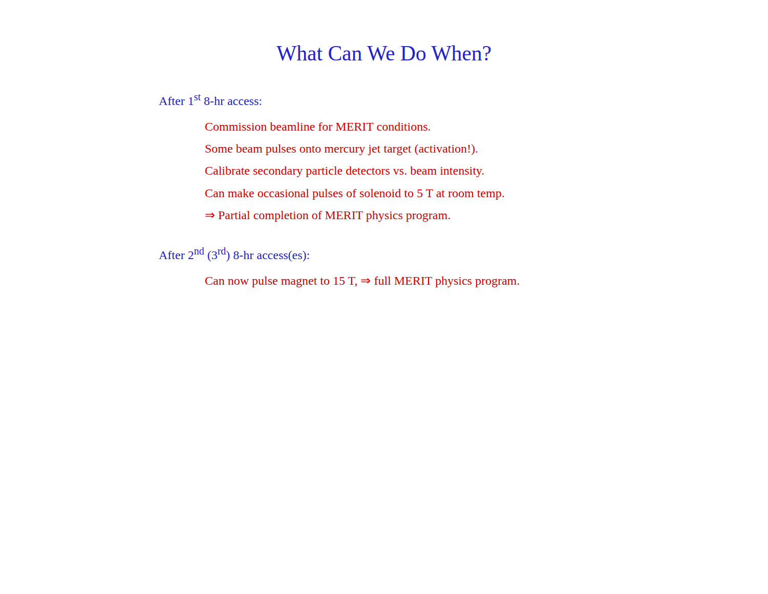What Can We Do When?
After 1st 8-hr access:
Commission beamline for MERIT conditions.
Some beam pulses onto mercury jet target (activation!).
Calibrate secondary particle detectors vs. beam intensity.
Can make occasional pulses of solenoid to 5 T at room temp.
⇒ Partial completion of MERIT physics program.
After 2nd (3rd) 8-hr access(es):
Can now pulse magnet to 15 T, ⇒ full MERIT physics program.